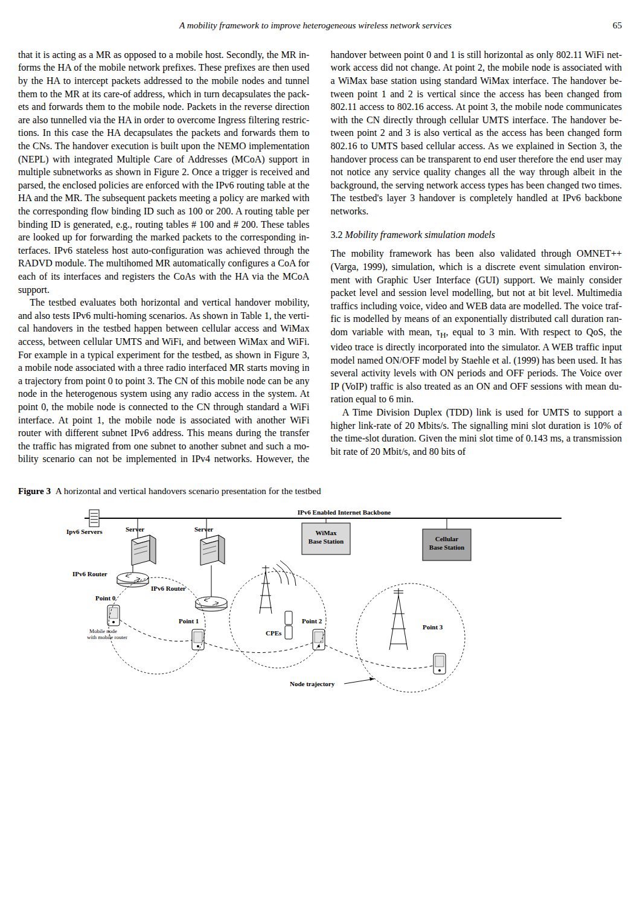A mobility framework to improve heterogeneous wireless network services 65
that it is acting as a MR as opposed to a mobile host. Secondly, the MR informs the HA of the mobile network prefixes. These prefixes are then used by the HA to intercept packets addressed to the mobile nodes and tunnel them to the MR at its care-of address, which in turn decapsulates the packets and forwards them to the mobile node. Packets in the reverse direction are also tunnelled via the HA in order to overcome Ingress filtering restrictions. In this case the HA decapsulates the packets and forwards them to the CNs. The handover execution is built upon the NEMO implementation (NEPL) with integrated Multiple Care of Addresses (MCoA) support in multiple subnetworks as shown in Figure 2. Once a trigger is received and parsed, the enclosed policies are enforced with the IPv6 routing table at the HA and the MR. The subsequent packets meeting a policy are marked with the corresponding flow binding ID such as 100 or 200. A routing table per binding ID is generated, e.g., routing tables # 100 and # 200. These tables are looked up for forwarding the marked packets to the corresponding interfaces. IPv6 stateless host auto-configuration was achieved through the RADVD module. The multihomed MR automatically configures a CoA for each of its interfaces and registers the CoAs with the HA via the MCoA support.
The testbed evaluates both horizontal and vertical handover mobility, and also tests IPv6 multi-homing scenarios. As shown in Table 1, the vertical handovers in the testbed happen between cellular access and WiMax access, between cellular UMTS and WiFi, and between WiMax and WiFi. For example in a typical experiment for the testbed, as shown in Figure 3, a mobile node associated with a three radio interfaced MR starts moving in a trajectory from point 0 to point 3. The CN of this mobile node can be any node in the heterogenous system using any radio access in the system. At point 0, the mobile node is connected to the CN through standard a WiFi interface. At point 1, the mobile node is associated with another WiFi router with different subnet IPv6 address. This means during the transfer the traffic has migrated from one subnet to another subnet and such a mobility scenario can not be implemented in IPv4 networks. However, the handover between point 0 and 1 is still horizontal as only 802.11 WiFi network access did not change. At point 2, the mobile node is associated with a WiMax base station using standard WiMax interface. The handover between point 1 and 2 is vertical since the access has been changed from 802.11 access to 802.16 access. At point 3, the mobile node communicates with the CN directly through cellular UMTS interface. The handover between point 2 and 3 is also vertical as the access has been changed form 802.16 to UMTS based cellular access. As we explained in Section 3, the handover process can be transparent to end user therefore the end user may not notice any service quality changes all the way through albeit in the background, the serving network access types has been changed two times. The testbed's layer 3 handover is completely handled at IPv6 backbone networks.
3.2 Mobility framework simulation models
The mobility framework has been also validated through OMNET++ (Varga, 1999), simulation, which is a discrete event simulation environment with Graphic User Interface (GUI) support. We mainly consider packet level and session level modelling, but not at bit level. Multimedia traffics including voice, video and WEB data are modelled. The voice traffic is modelled by means of an exponentially distributed call duration random variable with mean, τH, equal to 3 min. With respect to QoS, the video trace is directly incorporated into the simulator. A WEB traffic input model named ON/OFF model by Staehle et al. (1999) has been used. It has several activity levels with ON periods and OFF periods. The Voice over IP (VoIP) traffic is also treated as an ON and OFF sessions with mean duration equal to 6 min.
A Time Division Duplex (TDD) link is used for UMTS to support a higher link-rate of 20 Mbits/s. The signalling mini slot duration is 10% of the time-slot duration. Given the mini slot time of 0.143 ms, a transmission bit rate of 20 Mbit/s, and 80 bits of
Figure 3 A horizontal and vertical handovers scenario presentation for the testbed
IPv6 Enabled Internet Backbone Ipv6 Servers Server Server WiMax Base Station Cellular Base Station IPv6 Router IPv6 Router Point 0 Mobile node with mobile router Point 1 Point 2 Point 3 CPEs Node trajectory